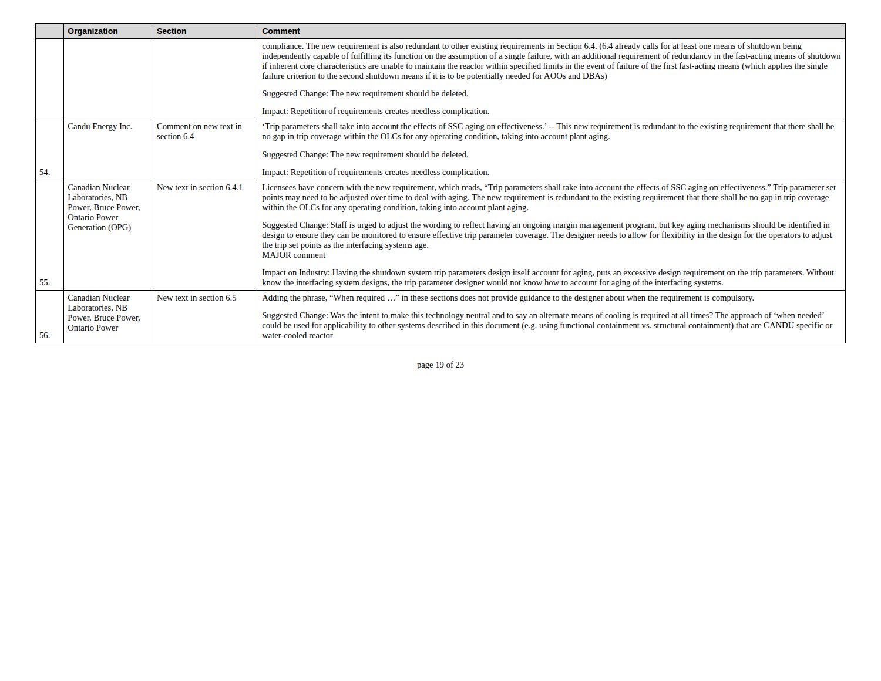| | Organization | Section | Comment |
| --- | --- | --- | --- |
| | | | compliance. The new requirement is also redundant to other existing requirements in Section 6.4. (6.4 already calls for at least one means of shutdown being independently capable of fulfilling its function on the assumption of a single failure, with an additional requirement of redundancy in the fast-acting means of shutdown if inherent core characteristics are unable to maintain the reactor within specified limits in the event of failure of the first fast-acting means (which applies the single failure criterion to the second shutdown means if it is to be potentially needed for AOOs and DBAs) Suggested Change: The new requirement should be deleted. Impact: Repetition of requirements creates needless complication. |
| 54. | Candu Energy Inc. | Comment on new text in section 6.4 | ‘Trip parameters shall take into account the effects of SSC aging on effectiveness.’ -- This new requirement is redundant to the existing requirement that there shall be no gap in trip coverage within the OLCs for any operating condition, taking into account plant aging. Suggested Change: The new requirement should be deleted. Impact: Repetition of requirements creates needless complication. |
| 55. | Canadian Nuclear Laboratories, NB Power, Bruce Power, Ontario Power Generation (OPG) | New text in section 6.4.1 | Licensees have concern with the new requirement, which reads, “Trip parameters shall take into account the effects of SSC aging on effectiveness.” Trip parameter set points may need to be adjusted over time to deal with aging. The new requirement is redundant to the existing requirement that there shall be no gap in trip coverage within the OLCs for any operating condition, taking into account plant aging. Suggested Change: Staff is urged to adjust the wording to reflect having an ongoing margin management program, but key aging mechanisms should be identified in design to ensure they can be monitored to ensure effective trip parameter coverage. The designer needs to allow for flexibility in the design for the operators to adjust the trip set points as the interfacing systems age. MAJOR comment Impact on Industry: Having the shutdown system trip parameters design itself account for aging, puts an excessive design requirement on the trip parameters. Without know the interfacing system designs, the trip parameter designer would not know how to account for aging of the interfacing systems. |
| 56. | Canadian Nuclear Laboratories, NB Power, Bruce Power, Ontario Power | New text in section 6.5 | Adding the phrase, “When required …” in these sections does not provide guidance to the designer about when the requirement is compulsory. Suggested Change: Was the intent to make this technology neutral and to say an alternate means of cooling is required at all times? The approach of ‘when needed’ could be used for applicability to other systems described in this document (e.g. using functional containment vs. structural containment) that are CANDU specific or water-cooled reactor |
page 19 of 23